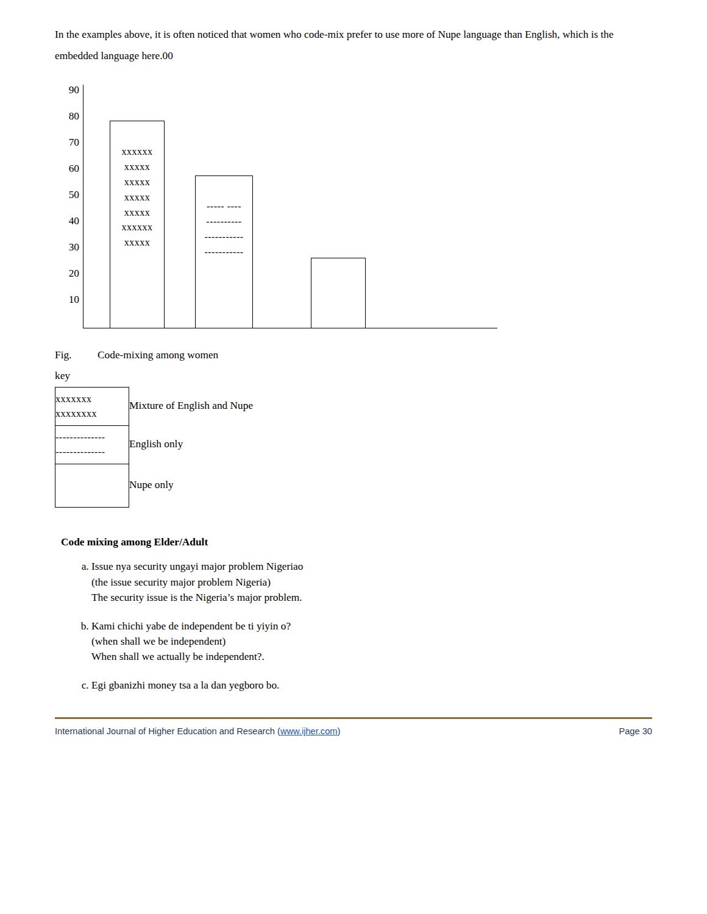In the examples above, it is often noticed that women who code-mix prefer to use more of Nupe language than English, which is the embedded language here.00
90 80 70 60 50 40 30 20 10
xxxxxx
xxxxx
xxxxx
xxxxx
xxxxx
xxxxxx
xxxxx
----- ----
----------
-----------
-----------
Fig. Code-mixing among women
key
| xxxxxxx xxxxxxxx | Mixture of English and Nupe |
| -------------- -------------- | English only |
| | Nupe only |
Code mixing among Elder/Adult
Issue nya security ungayi major problem Nigeriao (the issue security major problem Nigeria) The security issue is the Nigeria’s major problem.
Kami chichi yabe de independent be ti yiyin o? (when shall we be independent) When shall we actually be independent?.
Egi gbanizhi money tsa a la dan yegboro bo.
International Journal of Higher Education and Research (www.ijher.com) Page 30